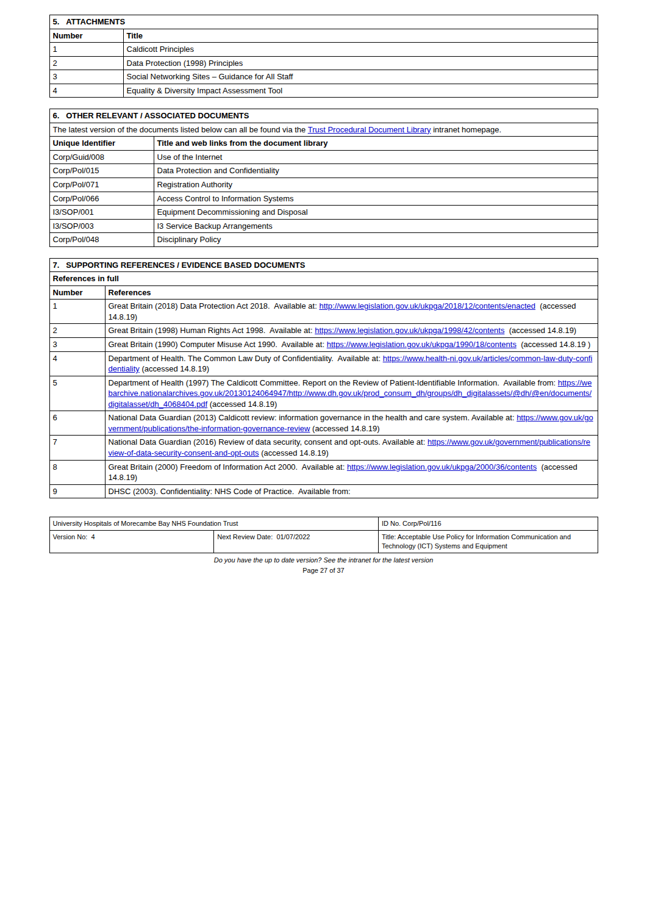| 5. ATTACHMENTS |
| Number | Title |
| 1 | Caldicott Principles |
| 2 | Data Protection (1998) Principles |
| 3 | Social Networking Sites – Guidance for All Staff |
| 4 | Equality & Diversity Impact Assessment Tool |
| 6. OTHER RELEVANT / ASSOCIATED DOCUMENTS |
| The latest version of the documents listed below can all be found via the Trust Procedural Document Library intranet homepage. |
| Unique Identifier | Title and web links from the document library |
| Corp/Guid/008 | Use of the Internet |
| Corp/Pol/015 | Data Protection and Confidentiality |
| Corp/Pol/071 | Registration Authority |
| Corp/Pol/066 | Access Control to Information Systems |
| I3/SOP/001 | Equipment Decommissioning and Disposal |
| I3/SOP/003 | I3 Service Backup Arrangements |
| Corp/Pol/048 | Disciplinary Policy |
| 7. SUPPORTING REFERENCES / EVIDENCE BASED DOCUMENTS |
| References in full |
| Number | References |
| 1 | Great Britain (2018) Data Protection Act 2018. Available at: http://www.legislation.gov.uk/ukpga/2018/12/contents/enacted (accessed 14.8.19) |
| 2 | Great Britain (1998) Human Rights Act 1998. Available at: https://www.legislation.gov.uk/ukpga/1998/42/contents (accessed 14.8.19) |
| 3 | Great Britain (1990) Computer Misuse Act 1990. Available at: https://www.legislation.gov.uk/ukpga/1990/18/contents (accessed 14.8.19 ) |
| 4 | Department of Health. The Common Law Duty of Confidentiality. Available at: https://www.health-ni.gov.uk/articles/common-law-duty-confidentiality (accessed 14.8.19) |
| 5 | Department of Health (1997) The Caldicott Committee. Report on the Review of Patient-Identifiable Information. Available from: https://webarchive.nationalarchives.gov.uk/20130124064947/http://www.dh.gov.uk/prod_consum_dh/groups/dh_digitalassets/@dh/@en/documents/digitalasset/dh_4068404.pdf (accessed 14.8.19) |
| 6 | National Data Guardian (2013) Caldicott review: information governance in the health and care system. Available at: https://www.gov.uk/government/publications/the-information-governance-review (accessed 14.8.19) |
| 7 | National Data Guardian (2016) Review of data security, consent and opt-outs. Available at: https://www.gov.uk/government/publications/review-of-data-security-consent-and-opt-outs (accessed 14.8.19) |
| 8 | Great Britain (2000) Freedom of Information Act 2000. Available at: https://www.legislation.gov.uk/ukpga/2000/36/contents (accessed 14.8.19) |
| 9 | DHSC (2003). Confidentiality: NHS Code of Practice. Available from: |
| University Hospitals of Morecambe Bay NHS Foundation Trust | ID No. Corp/Pol/116 |
| Version No: 4 | Next Review Date: 01/07/2022 | Title: Acceptable Use Policy for Information Communication and Technology (ICT) Systems and Equipment |
Do you have the up to date version? See the intranet for the latest version
Page 27 of 37